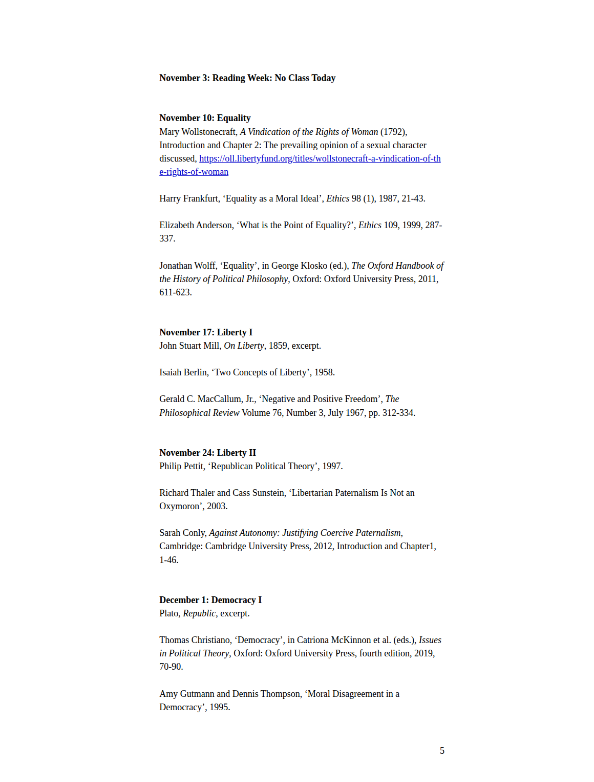November 3: Reading Week: No Class Today
November 10: Equality
Mary Wollstonecraft, A Vindication of the Rights of Woman (1792), Introduction and Chapter 2: The prevailing opinion of a sexual character discussed, https://oll.libertyfund.org/titles/wollstonecraft-a-vindication-of-the-rights-of-woman
Harry Frankfurt, ‘Equality as a Moral Ideal’, Ethics 98 (1), 1987, 21-43.
Elizabeth Anderson, ‘What is the Point of Equality?’, Ethics 109, 1999, 287-337.
Jonathan Wolff, ‘Equality’, in George Klosko (ed.), The Oxford Handbook of the History of Political Philosophy, Oxford: Oxford University Press, 2011, 611-623.
November 17: Liberty I
John Stuart Mill, On Liberty, 1859, excerpt.
Isaiah Berlin, ‘Two Concepts of Liberty’, 1958.
Gerald C. MacCallum, Jr., ‘Negative and Positive Freedom’, The Philosophical Review Volume 76, Number 3, July 1967, pp. 312-334.
November 24: Liberty II
Philip Pettit, ‘Republican Political Theory’, 1997.
Richard Thaler and Cass Sunstein, ‘Libertarian Paternalism Is Not an Oxymoron’, 2003.
Sarah Conly, Against Autonomy: Justifying Coercive Paternalism, Cambridge: Cambridge University Press, 2012, Introduction and Chapter1, 1-46.
December 1: Democracy I
Plato, Republic, excerpt.
Thomas Christiano, ‘Democracy’, in Catriona McKinnon et al. (eds.), Issues in Political Theory, Oxford: Oxford University Press, fourth edition, 2019, 70-90.
Amy Gutmann and Dennis Thompson, ‘Moral Disagreement in a Democracy’, 1995.
5